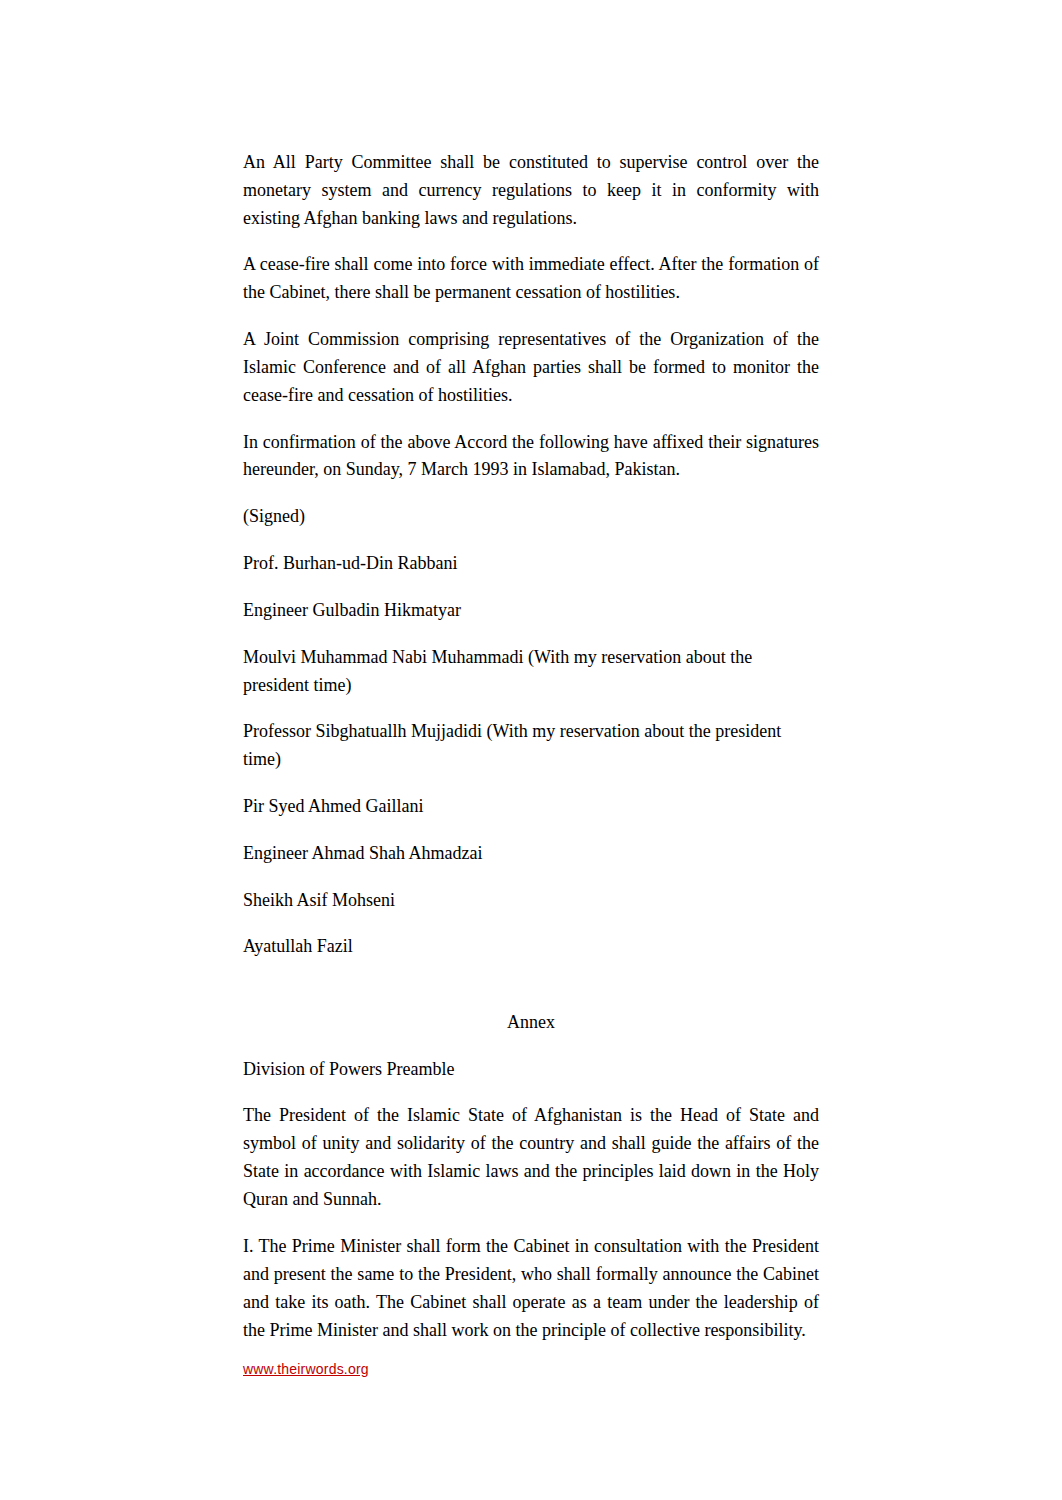An All Party Committee shall be constituted to supervise control over the monetary system and currency regulations to keep it in conformity with existing Afghan banking laws and regulations.
A cease-fire shall come into force with immediate effect. After the formation of the Cabinet, there shall be permanent cessation of hostilities.
A Joint Commission comprising representatives of the Organization of the Islamic Conference and of all Afghan parties shall be formed to monitor the cease-fire and cessation of hostilities.
In confirmation of the above Accord the following have affixed their signatures hereunder, on Sunday, 7 March 1993 in Islamabad, Pakistan.
(Signed)
Prof. Burhan-ud-Din Rabbani
Engineer Gulbadin Hikmatyar
Moulvi Muhammad Nabi Muhammadi (With my reservation about the president time)
Professor Sibghatuallh Mujjadidi (With my reservation about the president time)
Pir Syed Ahmed Gaillani
Engineer Ahmad Shah Ahmadzai
Sheikh Asif Mohseni
Ayatullah Fazil
Annex
Division of Powers Preamble
The President of the Islamic State of Afghanistan is the Head of State and symbol of unity and solidarity of the country and shall guide the affairs of the State in accordance with Islamic laws and the principles laid down in the Holy Quran and Sunnah.
I. The Prime Minister shall form the Cabinet in consultation with the President and present the same to the President, who shall formally announce the Cabinet and take its oath. The Cabinet shall operate as a team under the leadership of the Prime Minister and shall work on the principle of collective responsibility.
www.theirwords.org